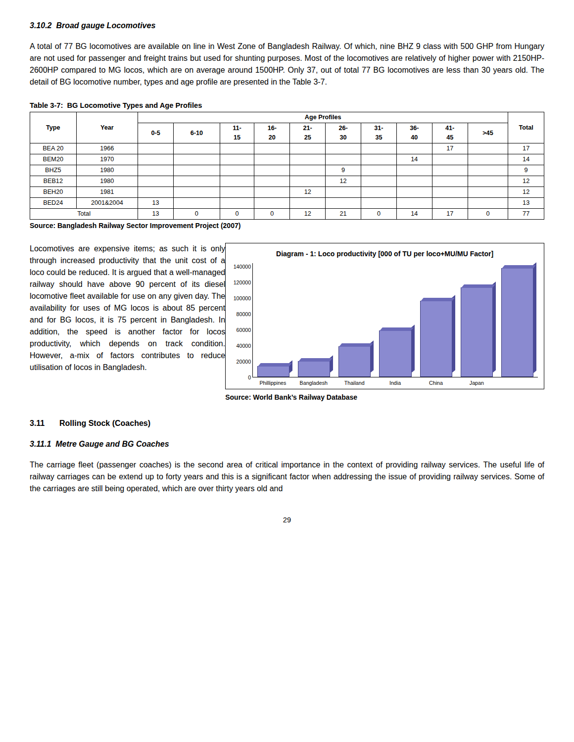3.10.2 Broad gauge Locomotives
A total of 77 BG locomotives are available on line in West Zone of Bangladesh Railway. Of which, nine BHZ 9 class with 500 GHP from Hungary are not used for passenger and freight trains but used for shunting purposes. Most of the locomotives are relatively of higher power with 2150HP-2600HP compared to MG locos, which are on average around 1500HP. Only 37, out of total 77 BG locomotives are less than 30 years old. The detail of BG locomotive number, types and age profile are presented in the Table 3-7.
Table 3-7: BG Locomotive Types and Age Profiles
| Type | Year | Age Profiles | Total |
| --- | --- | --- | --- |
| 0-5 | 6-10 | 11- 15 | 16- 20 | 21- 25 | 26- 30 | 31- 35 | 36- 40 | 41- 45 | >45 |
| BEA 20 | 1966 | | | | | | | | | 17 | | 17 |
| BEM20 | 1970 | | | | | | | | 14 | | | 14 |
| BHZ5 | 1980 | | | | | | 9 | | | | | 9 |
| BEB12 | 1980 | | | | | | 12 | | | | | 12 |
| BEH20 | 1981 | | | | | 12 | | | | | | 12 |
| BED24 | 2001&2004 | 13 | | | | | | | | | | 13 |
| Total | 13 | 0 | 0 | 0 | 12 | 21 | 0 | 14 | 17 | 0 | 77 |
Source: Bangladesh Railway Sector Improvement Project (2007)
| Locomotives are expensive items; as such it is only through increased productivity that the unit cost of a loco could be reduced. It is argued that a well-managed railway should have above 90 percent of its diesel locomotive fleet available for use on any given day. The availability for uses of MG locos is about 85 percent and for BG locos, it is 75 percent in Bangladesh. In addition, the speed is another factor for locos productivity, which depends on track condition. However, a-mix of factors contributes to reduce utilisation of locos in Bangladesh. | Diagram - 1: Loco productivity [000 of TU per loco+MU/MU Factor] 0 20000 40000 60000 80000 100000 120000 140000 Phillippines Bangladesh Thailand India China Japan Source: World Bank’s Railway Database |
3.11 Rolling Stock (Coaches)
3.11.1 Metre Gauge and BG Coaches
The carriage fleet (passenger coaches) is the second area of critical importance in the context of providing railway services. The useful life of railway carriages can be extend up to forty years and this is a significant factor when addressing the issue of providing railway services. Some of the carriages are still being operated, which are over thirty years old and
29